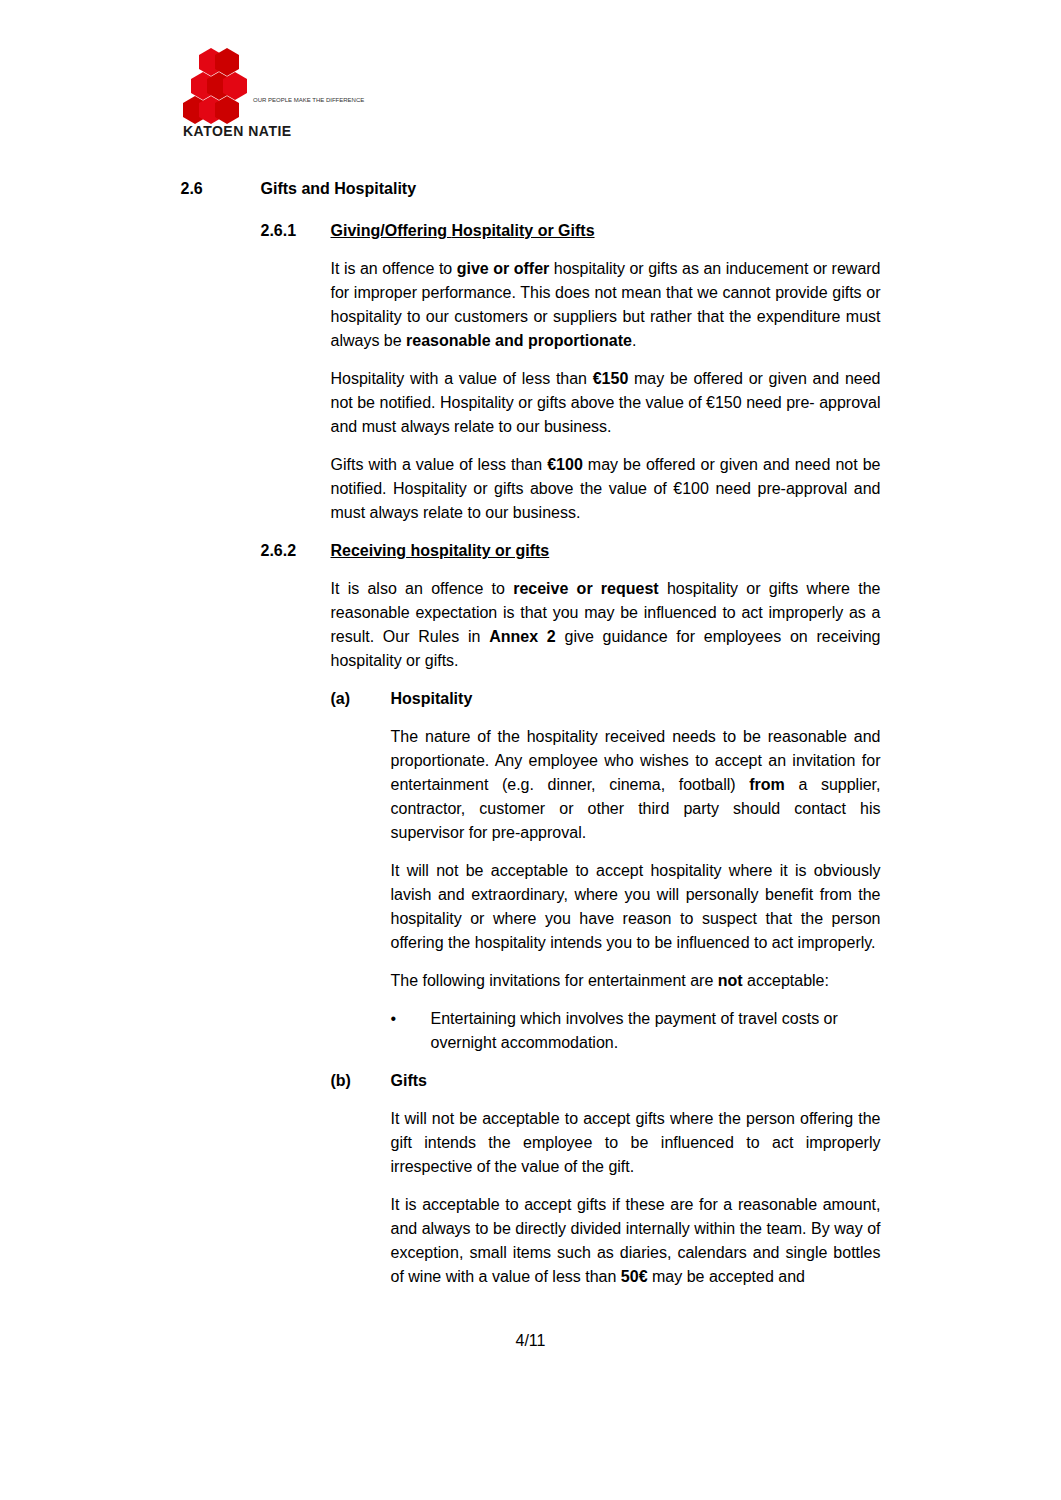OUR PEOPLE MAKE THE DIFFERENCE KATOEN NATIE
2.6 Gifts and Hospitality
2.6.1 Giving/Offering Hospitality or Gifts
It is an offence to give or offer hospitality or gifts as an inducement or reward for improper performance. This does not mean that we cannot provide gifts or hospitality to our customers or suppliers but rather that the expenditure must always be reasonable and proportionate.
Hospitality with a value of less than €150 may be offered or given and need not be notified. Hospitality or gifts above the value of €150 need pre- approval and must always relate to our business.
Gifts with a value of less than €100 may be offered or given and need not be notified. Hospitality or gifts above the value of €100 need pre-approval and must always relate to our business.
2.6.2 Receiving hospitality or gifts
It is also an offence to receive or request hospitality or gifts where the reasonable expectation is that you may be influenced to act improperly as a result. Our Rules in Annex 2 give guidance for employees on receiving hospitality or gifts.
(a) Hospitality
The nature of the hospitality received needs to be reasonable and proportionate. Any employee who wishes to accept an invitation for entertainment (e.g. dinner, cinema, football) from a supplier, contractor, customer or other third party should contact his supervisor for pre-approval.
It will not be acceptable to accept hospitality where it is obviously lavish and extraordinary, where you will personally benefit from the hospitality or where you have reason to suspect that the person offering the hospitality intends you to be influenced to act improperly.
The following invitations for entertainment are not acceptable:
• Entertaining which involves the payment of travel costs or overnight accommodation.
(b) Gifts
It will not be acceptable to accept gifts where the person offering the gift intends the employee to be influenced to act improperly irrespective of the value of the gift.
It is acceptable to accept gifts if these are for a reasonable amount, and always to be directly divided internally within the team. By way of exception, small items such as diaries, calendars and single bottles of wine with a value of less than 50€ may be accepted and
4/11